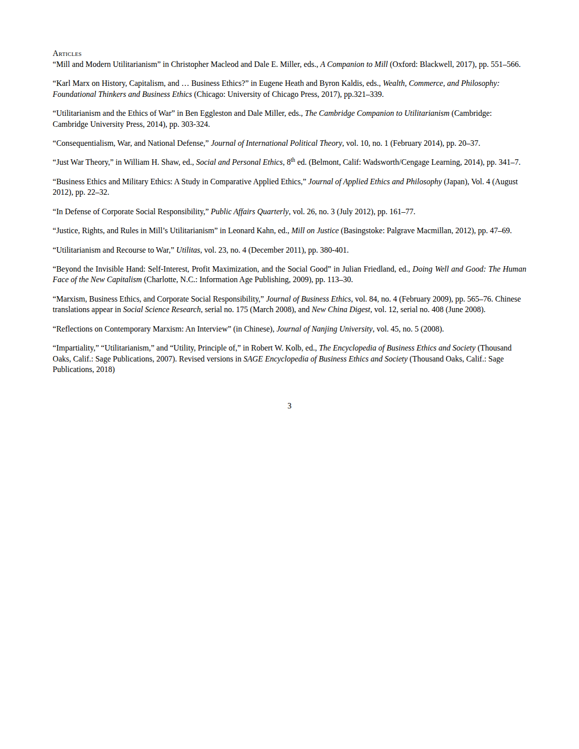Articles
“Mill and Modern Utilitarianism” in Christopher Macleod and Dale E. Miller, eds., A Companion to Mill (Oxford: Blackwell, 2017), pp. 551–566.
“Karl Marx on History, Capitalism, and … Business Ethics?” in Eugene Heath and Byron Kaldis, eds., Wealth, Commerce, and Philosophy: Foundational Thinkers and Business Ethics (Chicago: University of Chicago Press, 2017), pp.321–339.
“Utilitarianism and the Ethics of War” in Ben Eggleston and Dale Miller, eds., The Cambridge Companion to Utilitarianism (Cambridge: Cambridge University Press, 2014), pp. 303-324.
“Consequentialism, War, and National Defense,” Journal of International Political Theory, vol. 10, no. 1 (February 2014), pp. 20–37.
“Just War Theory,” in William H. Shaw, ed., Social and Personal Ethics, 8th ed. (Belmont, Calif: Wadsworth/Cengage Learning, 2014), pp. 341–7.
“Business Ethics and Military Ethics: A Study in Comparative Applied Ethics,” Journal of Applied Ethics and Philosophy (Japan), Vol. 4 (August 2012), pp. 22–32.
“In Defense of Corporate Social Responsibility,” Public Affairs Quarterly, vol. 26, no. 3 (July 2012), pp. 161–77.
“Justice, Rights, and Rules in Mill’s Utilitarianism” in Leonard Kahn, ed., Mill on Justice (Basingstoke: Palgrave Macmillan, 2012), pp. 47–69.
“Utilitarianism and Recourse to War,” Utilitas, vol. 23, no. 4 (December 2011), pp. 380-401.
“Beyond the Invisible Hand: Self-Interest, Profit Maximization, and the Social Good” in Julian Friedland, ed., Doing Well and Good: The Human Face of the New Capitalism (Charlotte, N.C.: Information Age Publishing, 2009), pp. 113–30.
“Marxism, Business Ethics, and Corporate Social Responsibility,” Journal of Business Ethics, vol. 84, no. 4 (February 2009), pp. 565–76. Chinese translations appear in Social Science Research, serial no. 175 (March 2008), and New China Digest, vol. 12, serial no. 408 (June 2008).
“Reflections on Contemporary Marxism: An Interview” (in Chinese), Journal of Nanjing University, vol. 45, no. 5 (2008).
“Impartiality,” “Utilitarianism,” and “Utility, Principle of,” in Robert W. Kolb, ed., The Encyclopedia of Business Ethics and Society (Thousand Oaks, Calif.: Sage Publications, 2007). Revised versions in SAGE Encyclopedia of Business Ethics and Society (Thousand Oaks, Calif.: Sage Publications, 2018)
3